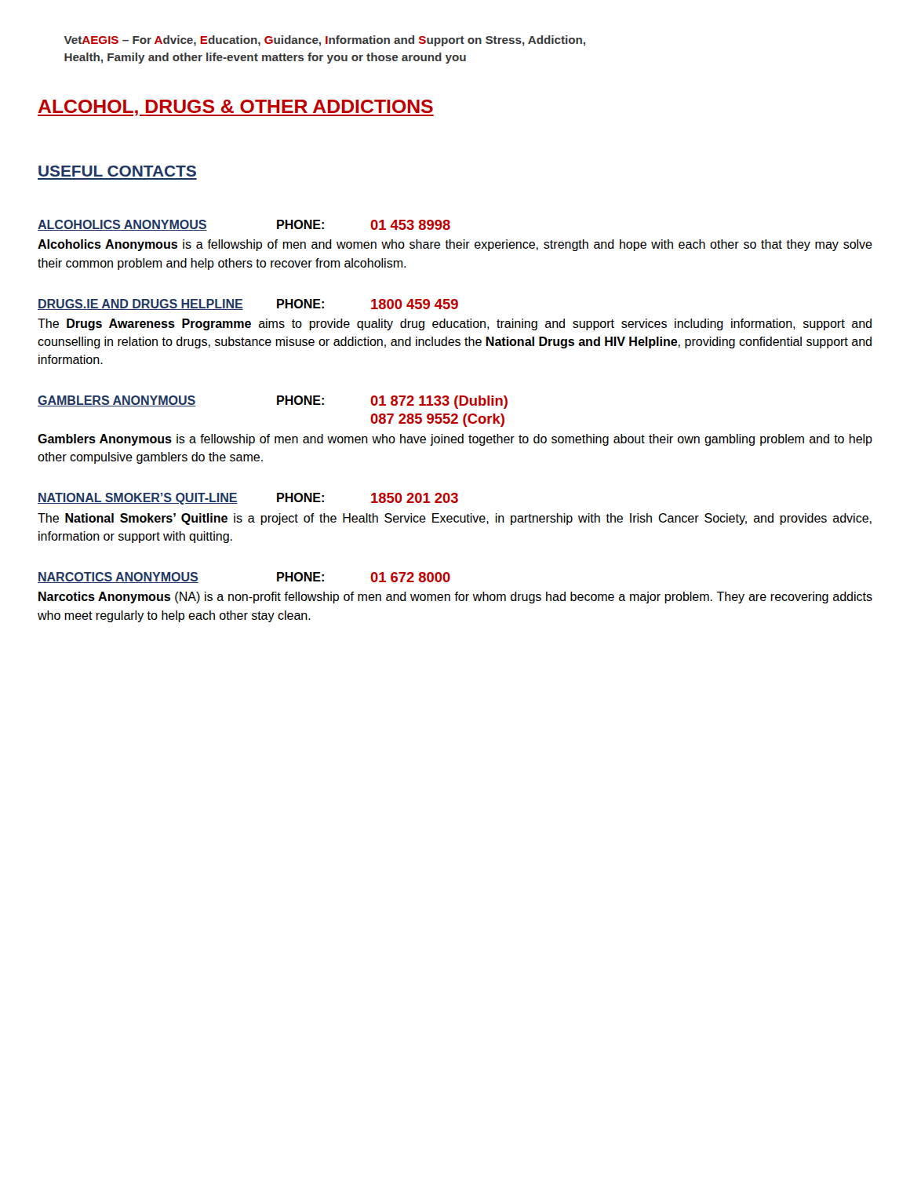VetAEGIS – For Advice, Education, Guidance, Information and Support on Stress, Addiction, Health, Family and other life-event matters for you or those around you
ALCOHOL, DRUGS & OTHER ADDICTIONS
USEFUL CONTACTS
ALCOHOLICS ANONYMOUS PHONE: 01 453 8998
Alcoholics Anonymous is a fellowship of men and women who share their experience, strength and hope with each other so that they may solve their common problem and help others to recover from alcoholism.
DRUGS.IE AND DRUGS HELPLINE PHONE: 1800 459 459
The Drugs Awareness Programme aims to provide quality drug education, training and support services including information, support and counselling in relation to drugs, substance misuse or addiction, and includes the National Drugs and HIV Helpline, providing confidential support and information.
GAMBLERS ANONYMOUS PHONE: 01 872 1133 (Dublin)
087 285 9552 (Cork)
Gamblers Anonymous is a fellowship of men and women who have joined together to do something about their own gambling problem and to help other compulsive gamblers do the same.
NATIONAL SMOKER’S QUIT-LINE PHONE: 1850 201 203
The National Smokers’ Quitline is a project of the Health Service Executive, in partnership with the Irish Cancer Society, and provides advice, information or support with quitting.
NARCOTICS ANONYMOUS PHONE: 01 672 8000
Narcotics Anonymous (NA) is a non-profit fellowship of men and women for whom drugs had become a major problem. They are recovering addicts who meet regularly to help each other stay clean.